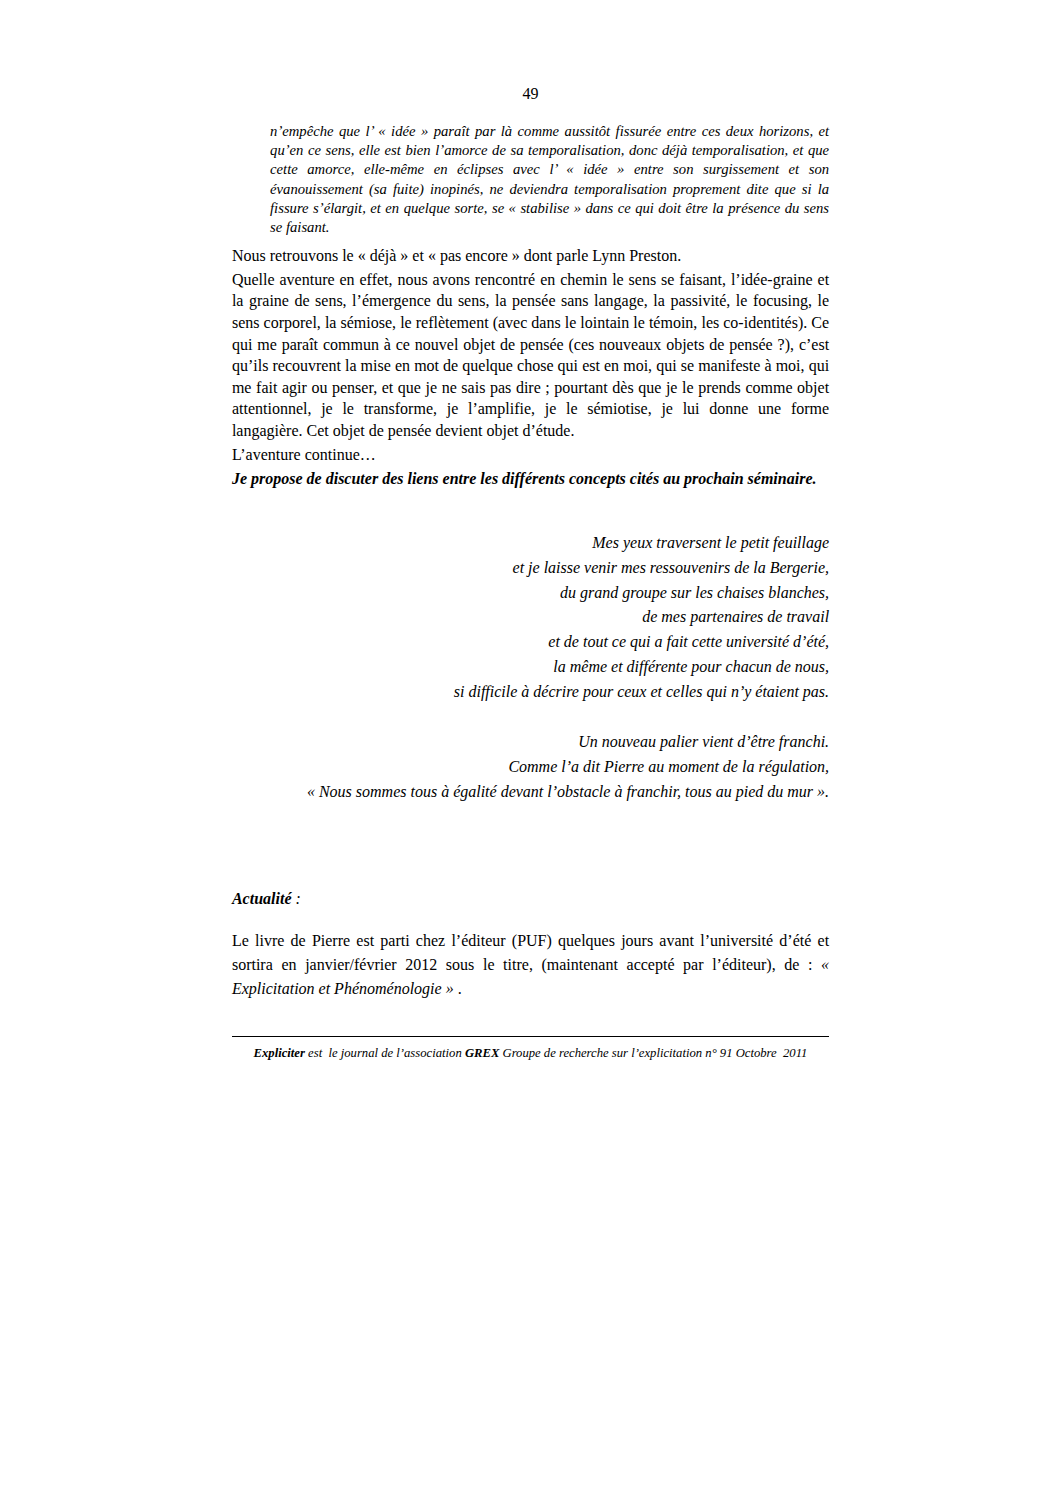49
n’empêche que l’ « idée » paraît par là comme aussitôt fissurée entre ces deux horizons, et qu’en ce sens, elle est bien l’amorce de sa temporalisation, donc déjà temporalisation, et que cette amorce, elle-même en éclipses avec l’ « idée » entre son surgissement et son évanouissement (sa fuite) inopinés, ne deviendra temporalisation proprement dite que si la fissure s’élargit, et en quelque sorte, se « stabilise » dans ce qui doit être la présence du sens se faisant.
Nous retrouvons le « déjà » et « pas encore » dont parle Lynn Preston.
Quelle aventure en effet, nous avons rencontré en chemin le sens se faisant, l’idée-graine et la graine de sens, l’émergence du sens, la pensée sans langage, la passivité, le focusing, le sens corporel, la sémiose, le reflètement (avec dans le lointain le témoin, les co-identités). Ce qui me paraît commun à ce nouvel objet de pensée (ces nouveaux objets de pensée ?), c’est qu’ils recouvrent la mise en mot de quelque chose qui est en moi, qui se manifeste à moi, qui me fait agir ou penser, et que je ne sais pas dire ; pourtant dès que je le prends comme objet attentionnel, je le transforme, je l’amplifie, je le sémiotise, je lui donne une forme langagière. Cet objet de pensée devient objet d’étude.
L’aventure continue…
Je propose de discuter des liens entre les différents concepts cités au prochain séminaire.
Mes yeux traversent le petit feuillage
et je laisse venir mes ressouvenirs de la Bergerie,
du grand groupe sur les chaises blanches,
de mes partenaires de travail
et de tout ce qui a fait cette université d’été,
la même et différente pour chacun de nous,
si difficile à décrire pour ceux et celles qui n’y étaient pas.
Un nouveau palier vient d’être franchi.
Comme l’a dit Pierre au moment de la régulation,
« Nous sommes tous à égalité devant l’obstacle à franchir, tous au pied du mur ».
Actualité :
Le livre de Pierre est parti chez l’éditeur (PUF) quelques jours avant l’université d’été et sortira en janvier/février 2012 sous le titre, (maintenant accepté par l’éditeur), de : « Explicitation et Phénoménologie » .
Expliciter est le journal de l’association GREX Groupe de recherche sur l’explicitation n° 91 Octobre 2011